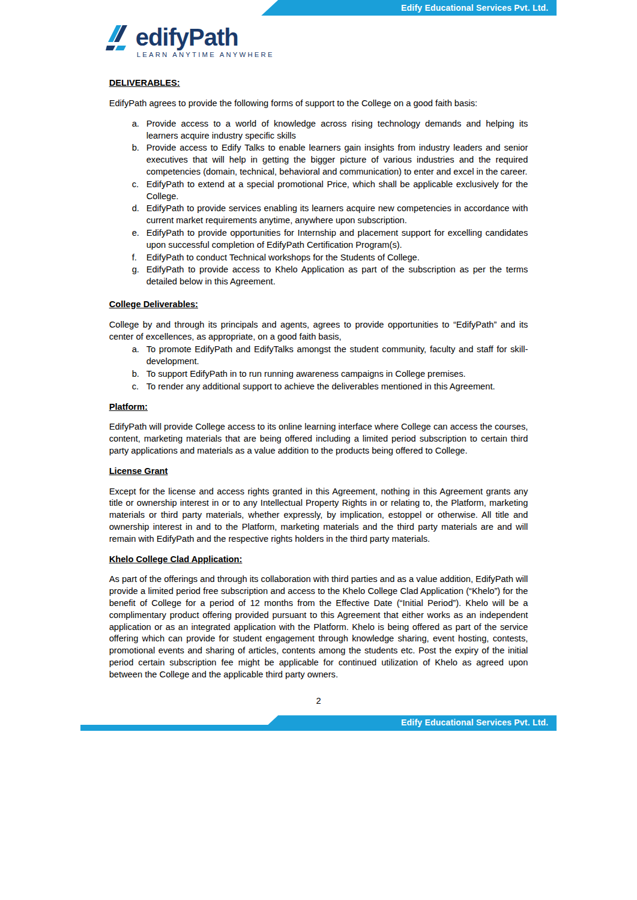Edify Educational Services Pvt. Ltd.
edify Path
LEARN ANYTIME ANYWHERE
DELIVERABLES:
EdifyPath agrees to provide the following forms of support to the College on a good faith basis:
Provide access to a world of knowledge across rising technology demands and helping its learners acquire industry specific skills
Provide access to Edify Talks to enable learners gain insights from industry leaders and senior executives that will help in getting the bigger picture of various industries and the required competencies (domain, technical, behavioral and communication) to enter and excel in the career.
EdifyPath to extend at a special promotional Price, which shall be applicable exclusively for the College.
EdifyPath to provide services enabling its learners acquire new competencies in accordance with current market requirements anytime, anywhere upon subscription.
EdifyPath to provide opportunities for Internship and placement support for excelling candidates upon successful completion of EdifyPath Certification Program(s).
EdifyPath to conduct Technical workshops for the Students of College.
EdifyPath to provide access to Khelo Application as part of the subscription as per the terms detailed below in this Agreement.
College Deliverables:
College by and through its principals and agents, agrees to provide opportunities to “EdifyPath” and its center of excellences, as appropriate, on a good faith basis,
To promote EdifyPath and EdifyTalks amongst the student community, faculty and staff for skill- development.
To support EdifyPath in to run running awareness campaigns in College premises.
To render any additional support to achieve the deliverables mentioned in this Agreement.
Platform:
EdifyPath will provide College access to its online learning interface where College can access the courses, content, marketing materials that are being offered including a limited period subscription to certain third party applications and materials as a value addition to the products being offered to College.
License Grant
Except for the license and access rights granted in this Agreement, nothing in this Agreement grants any title or ownership interest in or to any Intellectual Property Rights in or relating to, the Platform, marketing materials or third party materials, whether expressly, by implication, estoppel or otherwise. All title and ownership interest in and to the Platform, marketing materials and the third party materials are and will remain with EdifyPath and the respective rights holders in the third party materials.
Khelo College Clad Application:
As part of the offerings and through its collaboration with third parties and as a value addition, EdifyPath will provide a limited period free subscription and access to the Khelo College Clad Application (“Khelo”) for the benefit of College for a period of 12 months from the Effective Date (“Initial Period”). Khelo will be a complimentary product offering provided pursuant to this Agreement that either works as an independent application or as an integrated application with the Platform. Khelo is being offered as part of the service offering which can provide for student engagement through knowledge sharing, event hosting, contests, promotional events and sharing of articles, contents among the students etc. Post the expiry of the initial period certain subscription fee might be applicable for continued utilization of Khelo as agreed upon between the College and the applicable third party owners.
2
Edify Educational Services Pvt. Ltd.